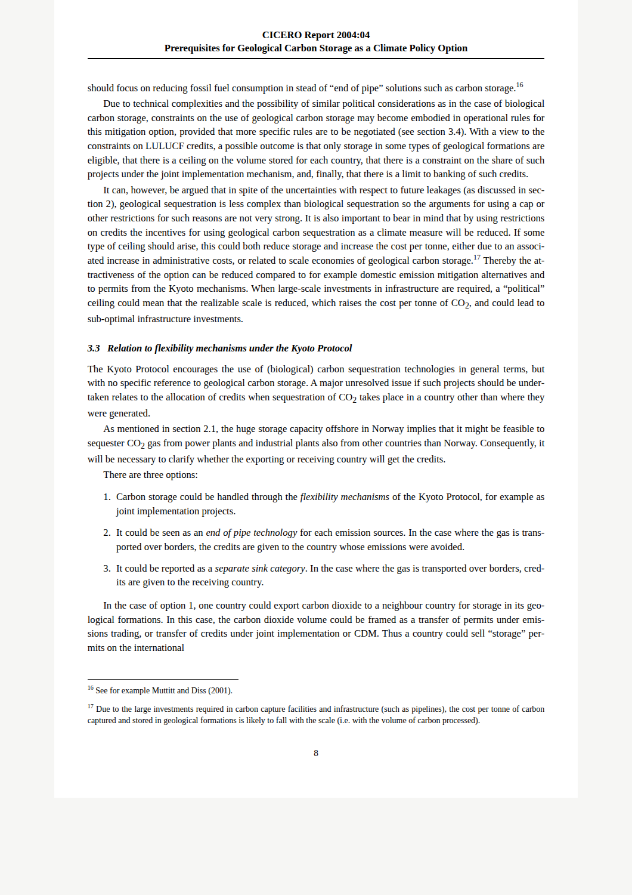CICERO Report 2004:04 Prerequisites for Geological Carbon Storage as a Climate Policy Option
should focus on reducing fossil fuel consumption in stead of “end of pipe” solutions such as carbon storage.16
Due to technical complexities and the possibility of similar political considerations as in the case of biological carbon storage, constraints on the use of geological carbon storage may become embodied in operational rules for this mitigation option, provided that more specific rules are to be negotiated (see section 3.4). With a view to the constraints on LULUCF credits, a possible outcome is that only storage in some types of geological formations are eligible, that there is a ceiling on the volume stored for each country, that there is a constraint on the share of such projects under the joint implementation mechanism, and, finally, that there is a limit to banking of such credits.
It can, however, be argued that in spite of the uncertainties with respect to future leakages (as discussed in section 2), geological sequestration is less complex than biological sequestration so the arguments for using a cap or other restrictions for such reasons are not very strong. It is also important to bear in mind that by using restrictions on credits the incentives for using geological carbon sequestration as a climate measure will be reduced. If some type of ceiling should arise, this could both reduce storage and increase the cost per tonne, either due to an associated increase in administrative costs, or related to scale economies of geological carbon storage.17 Thereby the attractiveness of the option can be reduced compared to for example domestic emission mitigation alternatives and to permits from the Kyoto mechanisms. When large-scale investments in infrastructure are required, a “political” ceiling could mean that the realizable scale is reduced, which raises the cost per tonne of CO2, and could lead to sub-optimal infrastructure investments.
3.3 Relation to flexibility mechanisms under the Kyoto Protocol
The Kyoto Protocol encourages the use of (biological) carbon sequestration technologies in general terms, but with no specific reference to geological carbon storage. A major unresolved issue if such projects should be undertaken relates to the allocation of credits when sequestration of CO2 takes place in a country other than where they were generated.
As mentioned in section 2.1, the huge storage capacity offshore in Norway implies that it might be feasible to sequester CO2 gas from power plants and industrial plants also from other countries than Norway. Consequently, it will be necessary to clarify whether the exporting or receiving country will get the credits.
There are three options:
Carbon storage could be handled through the flexibility mechanisms of the Kyoto Protocol, for example as joint implementation projects.
It could be seen as an end of pipe technology for each emission sources. In the case where the gas is transported over borders, the credits are given to the country whose emissions were avoided.
It could be reported as a separate sink category. In the case where the gas is transported over borders, credits are given to the receiving country.
In the case of option 1, one country could export carbon dioxide to a neighbour country for storage in its geological formations. In this case, the carbon dioxide volume could be framed as a transfer of permits under emissions trading, or transfer of credits under joint implementation or CDM. Thus a country could sell “storage” permits on the international
16 See for example Muttitt and Diss (2001).
17 Due to the large investments required in carbon capture facilities and infrastructure (such as pipelines), the cost per tonne of carbon captured and stored in geological formations is likely to fall with the scale (i.e. with the volume of carbon processed).
8